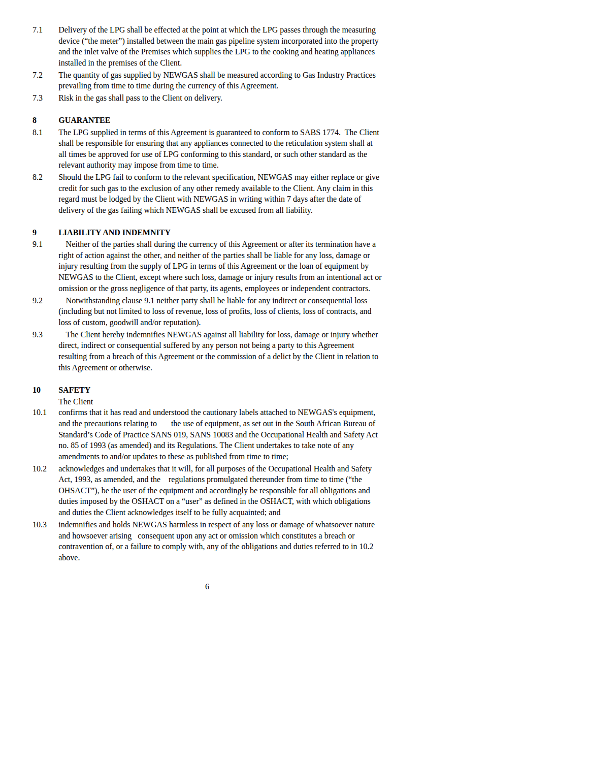7.1
Delivery of the LPG shall be effected at the point at which the LPG passes through the measuring device (“the meter”) installed between the main gas pipeline system incorporated into the property and the inlet valve of the Premises which supplies the LPG to the cooking and heating appliances installed in the premises of the Client.
7.2
The quantity of gas supplied by NEWGAS shall be measured according to Gas Industry Practices prevailing from time to time during the currency of this Agreement.
7.3
Risk in the gas shall pass to the Client on delivery.
8
GUARANTEE
8.1
The LPG supplied in terms of this Agreement is guaranteed to conform to SABS 1774. The Client shall be responsible for ensuring that any appliances connected to the reticulation system shall at all times be approved for use of LPG conforming to this standard, or such other standard as the relevant authority may impose from time to time.
8.2
Should the LPG fail to conform to the relevant specification, NEWGAS may either replace or give credit for such gas to the exclusion of any other remedy available to the Client. Any claim in this regard must be lodged by the Client with NEWGAS in writing within 7 days after the date of delivery of the gas failing which NEWGAS shall be excused from all liability.
9
LIABILITY AND INDEMNITY
9.1
Neither of the parties shall during the currency of this Agreement or after its termination have a right of action against the other, and neither of the parties shall be liable for any loss, damage or injury resulting from the supply of LPG in terms of this Agreement or the loan of equipment by NEWGAS to the Client, except where such loss, damage or injury results from an intentional act or omission or the gross negligence of that party, its agents, employees or independent contractors.
9.2
Notwithstanding clause 9.1 neither party shall be liable for any indirect or consequential loss (including but not limited to loss of revenue, loss of profits, loss of clients, loss of contracts, and loss of custom, goodwill and/or reputation).
9.3
The Client hereby indemnifies NEWGAS against all liability for loss, damage or injury whether direct, indirect or consequential suffered by any person not being a party to this Agreement resulting from a breach of this Agreement or the commission of a delict by the Client in relation to this Agreement or otherwise.
10
SAFETY
The Client
10.1
confirms that it has read and understood the cautionary labels attached to NEWGAS's equipment, and the precautions relating to the use of equipment, as set out in the South African Bureau of Standard’s Code of Practice SANS 019, SANS 10083 and the Occupational Health and Safety Act no. 85 of 1993 (as amended) and its Regulations. The Client undertakes to take note of any amendments to and/or updates to these as published from time to time;
10.2
acknowledges and undertakes that it will, for all purposes of the Occupational Health and Safety Act, 1993, as amended, and the regulations promulgated thereunder from time to time (“the OHSACT”), be the user of the equipment and accordingly be responsible for all obligations and duties imposed by the OSHACT on a “user” as defined in the OSHACT, with which obligations and duties the Client acknowledges itself to be fully acquainted; and
10.3
indemnifies and holds NEWGAS harmless in respect of any loss or damage of whatsoever nature and howsoever arising consequent upon any act or omission which constitutes a breach or contravention of, or a failure to comply with, any of the obligations and duties referred to in 10.2 above.
6